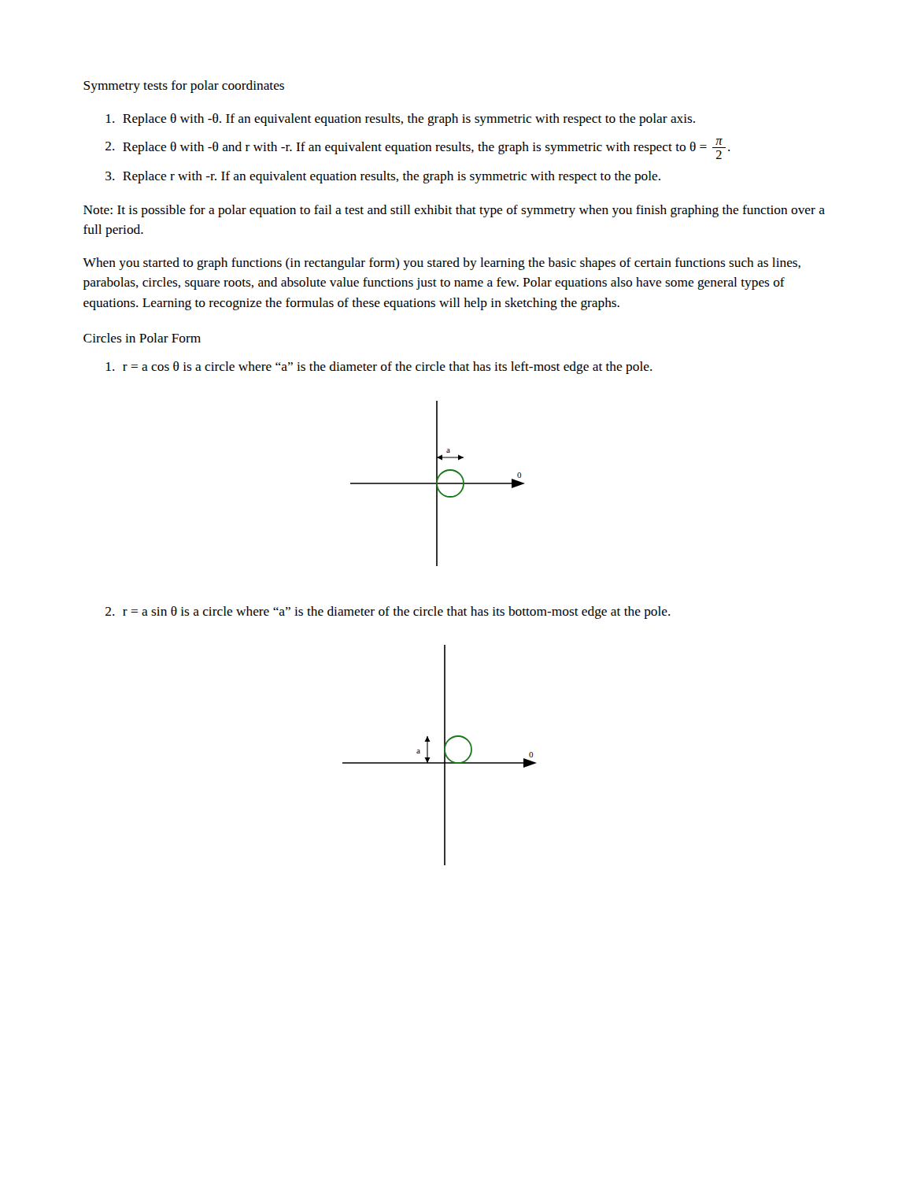Symmetry tests for polar coordinates
Replace θ with -θ. If an equivalent equation results, the graph is symmetric with respect to the polar axis.
Replace θ with -θ and r with -r. If an equivalent equation results, the graph is symmetric with respect to θ = π 2.
Replace r with -r. If an equivalent equation results, the graph is symmetric with respect to the pole.
Note: It is possible for a polar equation to fail a test and still exhibit that type of symmetry when you finish graphing the function over a full period.
When you started to graph functions (in rectangular form) you stared by learning the basic shapes of certain functions such as lines, parabolas, circles, square roots, and absolute value functions just to name a few. Polar equations also have some general types of equations. Learning to recognize the formulas of these equations will help in sketching the graphs.
Circles in Polar Form
r = a cos θ is a circle where “a” is the diameter of the circle that has its left-most edge at the pole.
a 0
r = a sin θ is a circle where “a” is the diameter of the circle that has its bottom-most edge at the pole.
a 0